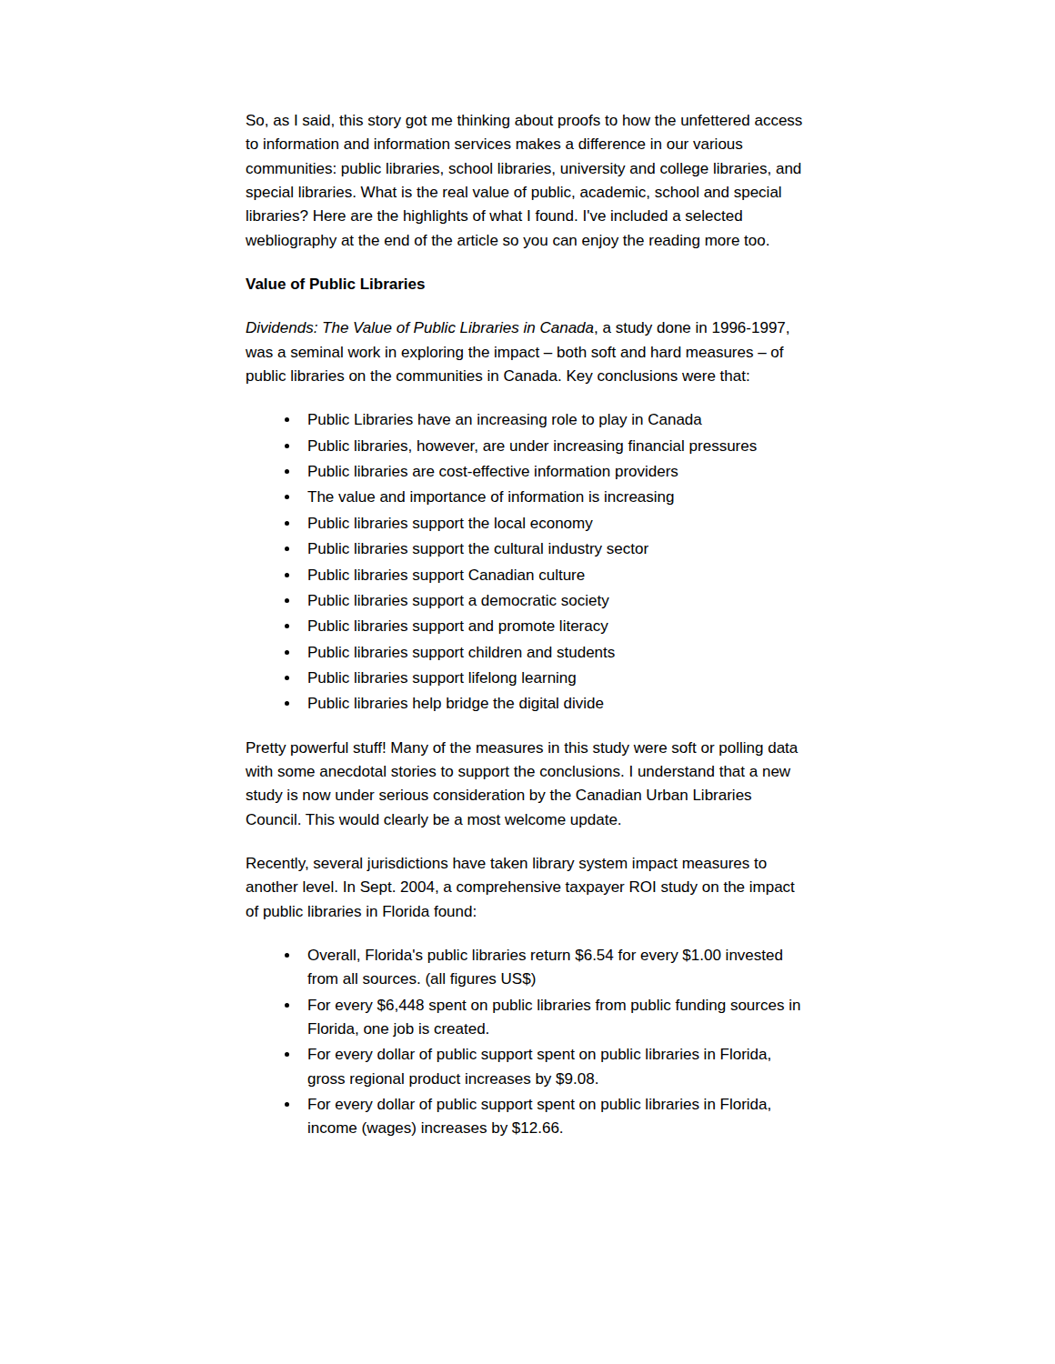So, as I said, this story got me thinking about proofs to how the unfettered access to information and information services makes a difference in our various communities: public libraries, school libraries, university and college libraries, and special libraries. What is the real value of public, academic, school and special libraries? Here are the highlights of what I found. I've included a selected webliography at the end of the article so you can enjoy the reading more too.
Value of Public Libraries
Dividends: The Value of Public Libraries in Canada, a study done in 1996-1997, was a seminal work in exploring the impact – both soft and hard measures – of public libraries on the communities in Canada. Key conclusions were that:
Public Libraries have an increasing role to play in Canada
Public libraries, however, are under increasing financial pressures
Public libraries are cost-effective information providers
The value and importance of information is increasing
Public libraries support the local economy
Public libraries support the cultural industry sector
Public libraries support Canadian culture
Public libraries support a democratic society
Public libraries support and promote literacy
Public libraries support children and students
Public libraries support lifelong learning
Public libraries help bridge the digital divide
Pretty powerful stuff! Many of the measures in this study were soft or polling data with some anecdotal stories to support the conclusions. I understand that a new study is now under serious consideration by the Canadian Urban Libraries Council. This would clearly be a most welcome update.
Recently, several jurisdictions have taken library system impact measures to another level. In Sept. 2004, a comprehensive taxpayer ROI study on the impact of public libraries in Florida found:
Overall, Florida's public libraries return $6.54 for every $1.00 invested from all sources. (all figures US$)
For every $6,448 spent on public libraries from public funding sources in Florida, one job is created.
For every dollar of public support spent on public libraries in Florida, gross regional product increases by $9.08.
For every dollar of public support spent on public libraries in Florida, income (wages) increases by $12.66.